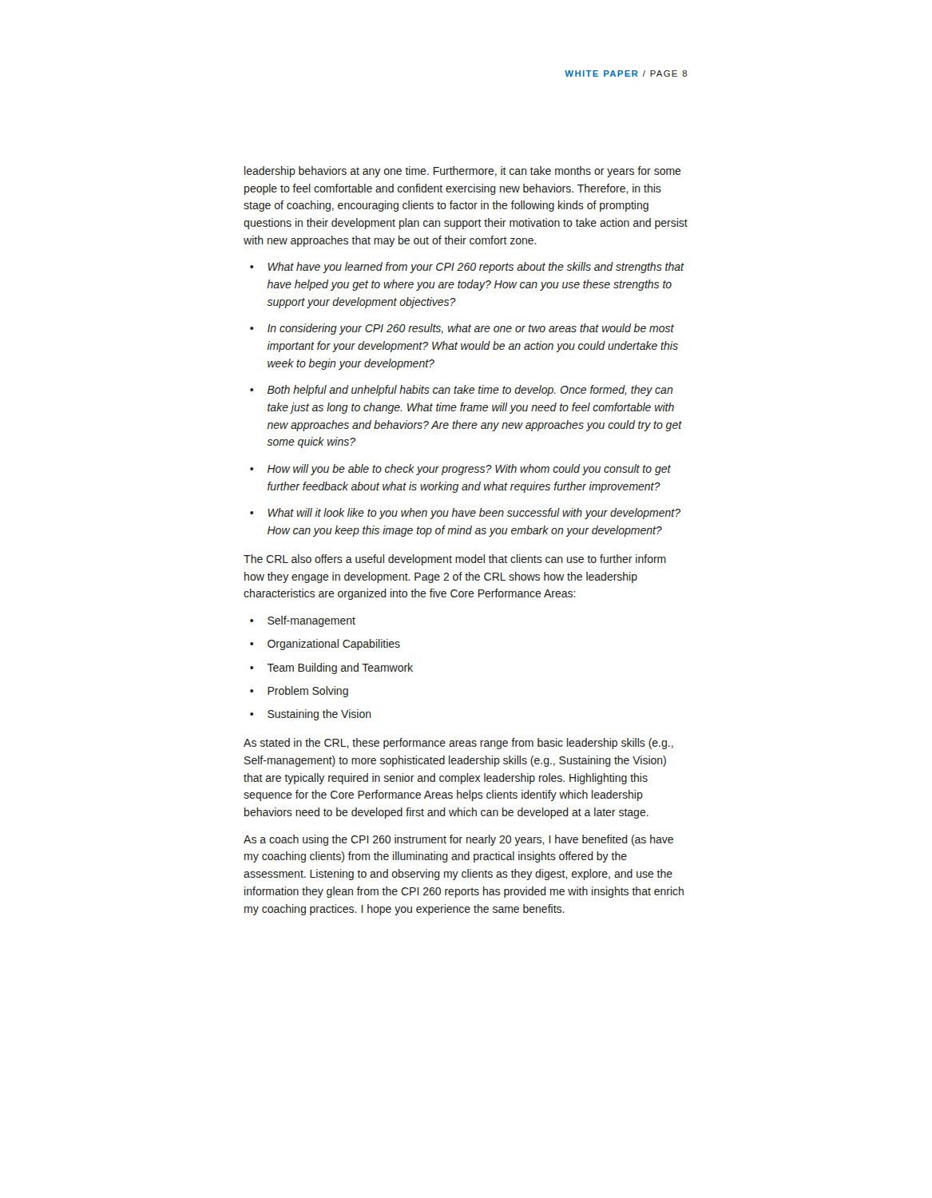WHITE PAPER / PAGE 8
leadership behaviors at any one time. Furthermore, it can take months or years for some people to feel comfortable and confident exercising new behaviors. Therefore, in this stage of coaching, encouraging clients to factor in the following kinds of prompting questions in their development plan can support their motivation to take action and persist with new approaches that may be out of their comfort zone.
What have you learned from your CPI 260 reports about the skills and strengths that have helped you get to where you are today? How can you use these strengths to support your development objectives?
In considering your CPI 260 results, what are one or two areas that would be most important for your development? What would be an action you could undertake this week to begin your development?
Both helpful and unhelpful habits can take time to develop. Once formed, they can take just as long to change. What time frame will you need to feel comfortable with new approaches and behaviors? Are there any new approaches you could try to get some quick wins?
How will you be able to check your progress? With whom could you consult to get further feedback about what is working and what requires further improvement?
What will it look like to you when you have been successful with your development? How can you keep this image top of mind as you embark on your development?
The CRL also offers a useful development model that clients can use to further inform how they engage in development. Page 2 of the CRL shows how the leadership characteristics are organized into the five Core Performance Areas:
Self-management
Organizational Capabilities
Team Building and Teamwork
Problem Solving
Sustaining the Vision
As stated in the CRL, these performance areas range from basic leadership skills (e.g., Self-management) to more sophisticated leadership skills (e.g., Sustaining the Vision) that are typically required in senior and complex leadership roles. Highlighting this sequence for the Core Performance Areas helps clients identify which leadership behaviors need to be developed first and which can be developed at a later stage.
As a coach using the CPI 260 instrument for nearly 20 years, I have benefited (as have my coaching clients) from the illuminating and practical insights offered by the assessment. Listening to and observing my clients as they digest, explore, and use the information they glean from the CPI 260 reports has provided me with insights that enrich my coaching practices. I hope you experience the same benefits.